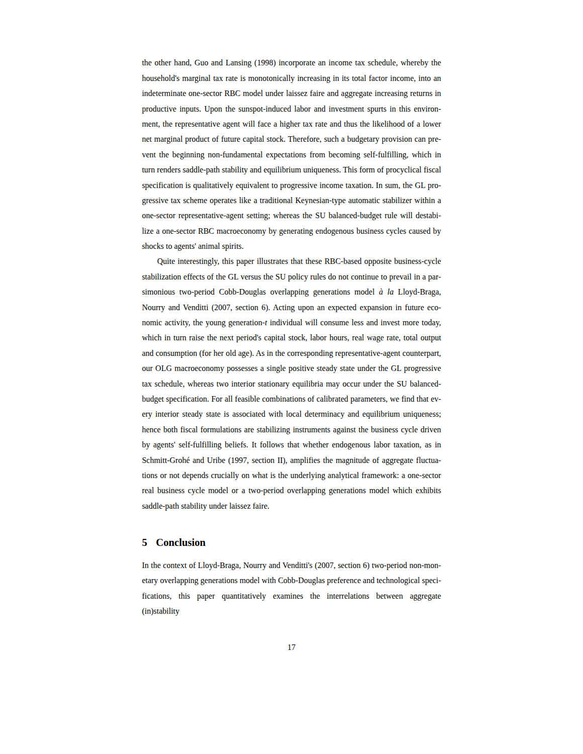the other hand, Guo and Lansing (1998) incorporate an income tax schedule, whereby the household's marginal tax rate is monotonically increasing in its total factor income, into an indeterminate one-sector RBC model under laissez faire and aggregate increasing returns in productive inputs. Upon the sunspot-induced labor and investment spurts in this environment, the representative agent will face a higher tax rate and thus the likelihood of a lower net marginal product of future capital stock. Therefore, such a budgetary provision can prevent the beginning non-fundamental expectations from becoming self-fulfilling, which in turn renders saddle-path stability and equilibrium uniqueness. This form of procyclical fiscal specification is qualitatively equivalent to progressive income taxation. In sum, the GL progressive tax scheme operates like a traditional Keynesian-type automatic stabilizer within a one-sector representative-agent setting; whereas the SU balanced-budget rule will destabilize a one-sector RBC macroeconomy by generating endogenous business cycles caused by shocks to agents' animal spirits.
Quite interestingly, this paper illustrates that these RBC-based opposite business-cycle stabilization effects of the GL versus the SU policy rules do not continue to prevail in a parsimonious two-period Cobb-Douglas overlapping generations model à la Lloyd-Braga, Nourry and Venditti (2007, section 6). Acting upon an expected expansion in future economic activity, the young generation-t individual will consume less and invest more today, which in turn raise the next period's capital stock, labor hours, real wage rate, total output and consumption (for her old age). As in the corresponding representative-agent counterpart, our OLG macroeconomy possesses a single positive steady state under the GL progressive tax schedule, whereas two interior stationary equilibria may occur under the SU balanced-budget specification. For all feasible combinations of calibrated parameters, we find that every interior steady state is associated with local determinacy and equilibrium uniqueness; hence both fiscal formulations are stabilizing instruments against the business cycle driven by agents' self-fulfilling beliefs. It follows that whether endogenous labor taxation, as in Schmitt-Grohé and Uribe (1997, section II), amplifies the magnitude of aggregate fluctuations or not depends crucially on what is the underlying analytical framework: a one-sector real business cycle model or a two-period overlapping generations model which exhibits saddle-path stability under laissez faire.
5 Conclusion
In the context of Lloyd-Braga, Nourry and Venditti's (2007, section 6) two-period non-monetary overlapping generations model with Cobb-Douglas preference and technological specifications, this paper quantitatively examines the interrelations between aggregate (in)stability
17